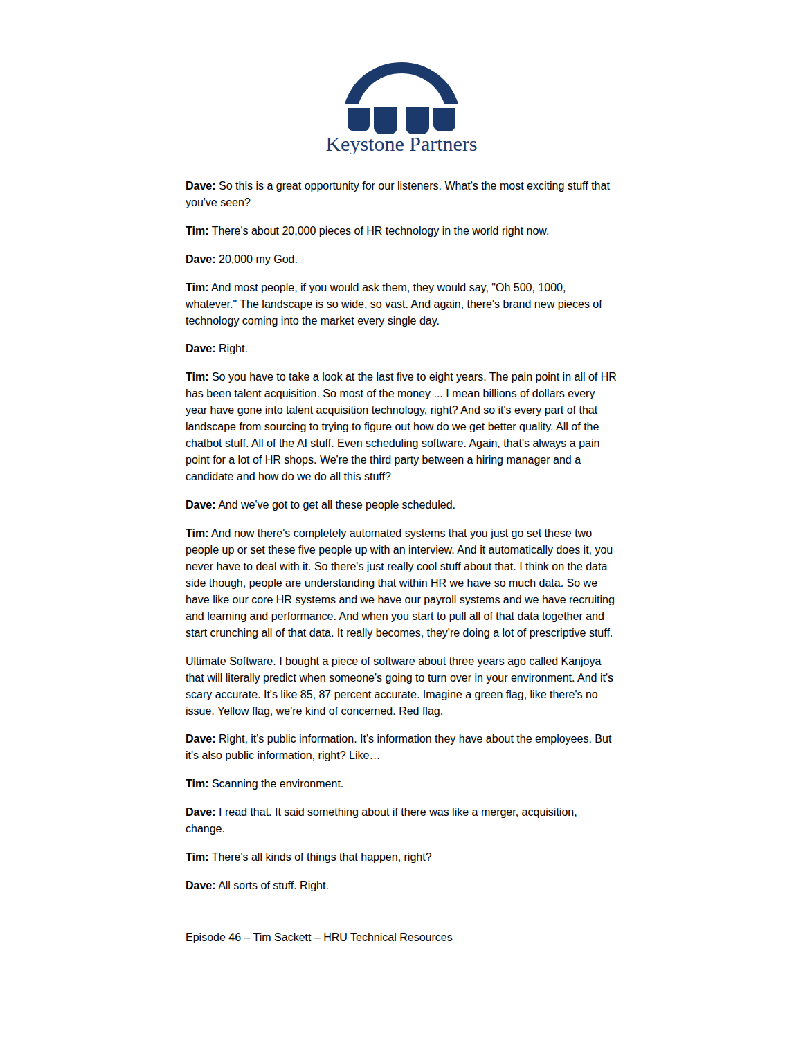Keystone Partners Keystone Partners
Dave: So this is a great opportunity for our listeners. What's the most exciting stuff that you've seen?
Tim: There's about 20,000 pieces of HR technology in the world right now.
Dave: 20,000 my God.
Tim: And most people, if you would ask them, they would say, "Oh 500, 1000, whatever." The landscape is so wide, so vast. And again, there's brand new pieces of technology coming into the market every single day.
Dave: Right.
Tim: So you have to take a look at the last five to eight years. The pain point in all of HR has been talent acquisition. So most of the money ... I mean billions of dollars every year have gone into talent acquisition technology, right? And so it's every part of that landscape from sourcing to trying to figure out how do we get better quality. All of the chatbot stuff. All of the AI stuff. Even scheduling software. Again, that's always a pain point for a lot of HR shops. We're the third party between a hiring manager and a candidate and how do we do all this stuff?
Dave: And we've got to get all these people scheduled.
Tim: And now there's completely automated systems that you just go set these two people up or set these five people up with an interview. And it automatically does it, you never have to deal with it. So there's just really cool stuff about that. I think on the data side though, people are understanding that within HR we have so much data. So we have like our core HR systems and we have our payroll systems and we have recruiting and learning and performance. And when you start to pull all of that data together and start crunching all of that data. It really becomes, they're doing a lot of prescriptive stuff.
Ultimate Software. I bought a piece of software about three years ago called Kanjoya that will literally predict when someone's going to turn over in your environment. And it's scary accurate. It's like 85, 87 percent accurate. Imagine a green flag, like there's no issue. Yellow flag, we're kind of concerned. Red flag.
Dave: Right, it's public information. It's information they have about the employees. But it's also public information, right? Like…
Tim: Scanning the environment.
Dave: I read that. It said something about if there was like a merger, acquisition, change.
Tim: There's all kinds of things that happen, right?
Dave: All sorts of stuff. Right.
Episode 46 – Tim Sackett – HRU Technical Resources